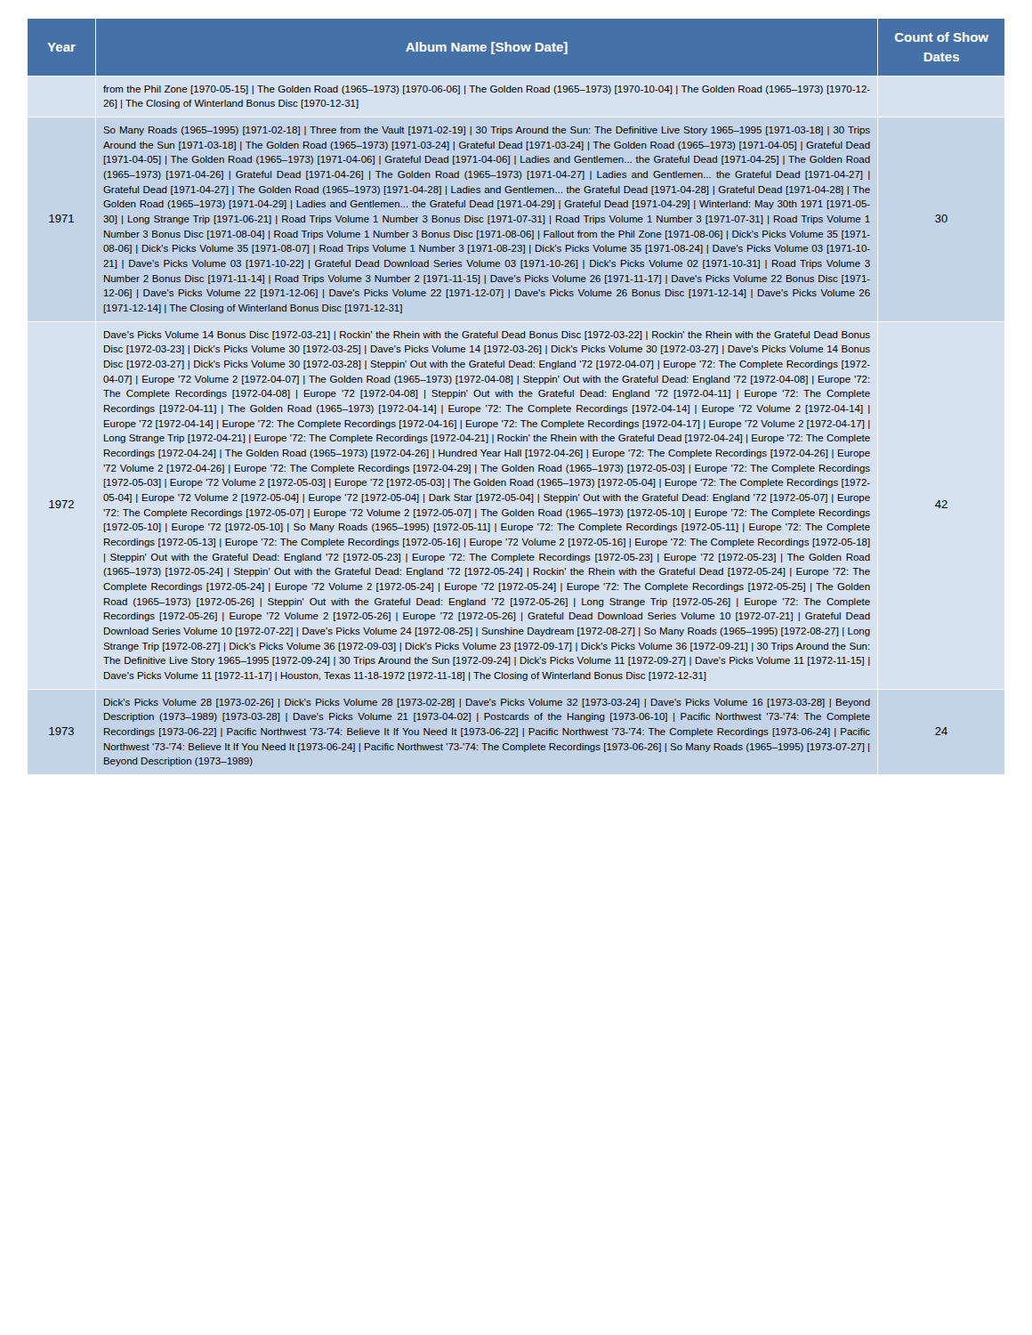| Year | Album Name [Show Date] | Count of Show Dates |
| --- | --- | --- |
| | from the Phil Zone [1970-05-15] / The Golden Road (1965–1973) [1970-06-06] / The Golden Road (1965–1973) [1970-10-04] / The Golden Road (1965–1973) [1970-12-26] / The Closing of Winterland Bonus Disc [1970-12-31] | |
| 1971 | So Many Roads (1965–1995) [1971-02-18] / Three from the Vault [1971-02-19] / 30 Trips Around the Sun: The Definitive Live Story 1965–1995 [1971-03-18] / 30 Trips Around the Sun [1971-03-18] / The Golden Road (1965–1973) [1971-03-24] / Grateful Dead [1971-03-24] / The Golden Road (1965–1973) [1971-04-05] / Grateful Dead [1971-04-05] / The Golden Road (1965–1973) [1971-04-06] / Grateful Dead [1971-04-06] / Ladies and Gentlemen... the Grateful Dead [1971-04-25] / The Golden Road (1965–1973) [1971-04-26] / Grateful Dead [1971-04-26] / The Golden Road (1965–1973) [1971-04-27] / Ladies and Gentlemen... the Grateful Dead [1971-04-27] / Grateful Dead [1971-04-27] / The Golden Road (1965–1973) [1971-04-28] / Ladies and Gentlemen... the Grateful Dead [1971-04-28] / Grateful Dead [1971-04-28] / The Golden Road (1965–1973) [1971-04-29] / Ladies and Gentlemen... the Grateful Dead [1971-04-29] / Grateful Dead [1971-04-29] / Winterland: May 30th 1971 [1971-05-30] / Long Strange Trip [1971-06-21] / Road Trips Volume 1 Number 3 Bonus Disc [1971-07-31] / Road Trips Volume 1 Number 3 [1971-07-31] / Road Trips Volume 1 Number 3 Bonus Disc [1971-08-04] / Road Trips Volume 1 Number 3 Bonus Disc [1971-08-06] / Fallout from the Phil Zone [1971-08-06] / Dick's Picks Volume 35 [1971-08-06] / Dick's Picks Volume 35 [1971-08-07] / Road Trips Volume 1 Number 3 [1971-08-23] / Dick's Picks Volume 35 [1971-08-24] / Dave's Picks Volume 03 [1971-10-21] / Dave's Picks Volume 03 [1971-10-22] / Grateful Dead Download Series Volume 03 [1971-10-26] / Dick's Picks Volume 02 [1971-10-31] / Road Trips Volume 3 Number 2 Bonus Disc [1971-11-14] / Road Trips Volume 3 Number 2 [1971-11-15] / Dave's Picks Volume 26 [1971-11-17] / Dave's Picks Volume 22 Bonus Disc [1971-12-06] / Dave's Picks Volume 22 [1971-12-06] / Dave's Picks Volume 22 [1971-12-07] / Dave's Picks Volume 26 Bonus Disc [1971-12-14] / Dave's Picks Volume 26 [1971-12-14] / The Closing of Winterland Bonus Disc [1971-12-31] | 30 |
| 1972 | Dave's Picks Volume 14 Bonus Disc [1972-03-21] / Rockin' the Rhein with the Grateful Dead Bonus Disc [1972-03-22] / Rockin' the Rhein with the Grateful Dead Bonus Disc [1972-03-23] / Dick's Picks Volume 30 [1972-03-25] / Dave's Picks Volume 14 [1972-03-26] / Dick's Picks Volume 30 [1972-03-27] / Dave's Picks Volume 14 Bonus Disc [1972-03-27] / Dick's Picks Volume 30 [1972-03-28] / Steppin' Out with the Grateful Dead: England '72 [1972-04-07] / Europe '72: The Complete Recordings [1972-04-07] / Europe '72 Volume 2 [1972-04-07] / The Golden Road (1965–1973) [1972-04-08] / Steppin' Out with the Grateful Dead: England '72 [1972-04-08] / Europe '72: The Complete Recordings [1972-04-08] / Europe '72 [1972-04-08] / Steppin' Out with the Grateful Dead: England '72 [1972-04-11] / Europe '72: The Complete Recordings [1972-04-11] / The Golden Road (1965–1973) [1972-04-14] / Europe '72: The Complete Recordings [1972-04-14] / Europe '72 Volume 2 [1972-04-14] / Europe '72 [1972-04-14] / Europe '72: The Complete Recordings [1972-04-16] / Europe '72: The Complete Recordings [1972-04-17] / Europe '72 Volume 2 [1972-04-17] / Long Strange Trip [1972-04-21] / Europe '72: The Complete Recordings [1972-04-21] / Rockin' the Rhein with the Grateful Dead [1972-04-24] / Europe '72: The Complete Recordings [1972-04-24] / The Golden Road (1965–1973) [1972-04-26] / Hundred Year Hall [1972-04-26] / Europe '72: The Complete Recordings [1972-04-26] / Europe '72 Volume 2 [1972-04-26] / Europe '72: The Complete Recordings [1972-04-29] / The Golden Road (1965–1973) [1972-05-03] / Europe '72: The Complete Recordings [1972-05-03] / Europe '72 Volume 2 [1972-05-03] / Europe '72 [1972-05-03] / The Golden Road (1965–1973) [1972-05-04] / Europe '72: The Complete Recordings [1972-05-04] / Europe '72 Volume 2 [1972-05-04] / Europe '72 [1972-05-04] / Dark Star [1972-05-04] / Steppin' Out with the Grateful Dead: England '72 [1972-05-07] / Europe '72: The Complete Recordings [1972-05-07] / Europe '72 Volume 2 [1972-05-07] / The Golden Road (1965–1973) [1972-05-10] / Europe '72: The Complete Recordings [1972-05-10] / Europe '72 [1972-05-10] / So Many Roads (1965–1995) [1972-05-11] / Europe '72: The Complete Recordings [1972-05-11] / Europe '72: The Complete Recordings [1972-05-13] / Europe '72: The Complete Recordings [1972-05-16] / Europe '72 Volume 2 [1972-05-16] / Europe '72: The Complete Recordings [1972-05-18] / Steppin' Out with the Grateful Dead: England '72 [1972-05-23] / Europe '72: The Complete Recordings [1972-05-23] / Europe '72 [1972-05-23] / The Golden Road (1965–1973) [1972-05-24] / Steppin' Out with the Grateful Dead: England '72 [1972-05-24] / Rockin' the Rhein with the Grateful Dead [1972-05-24] / Europe '72: The Complete Recordings [1972-05-24] / Europe '72 Volume 2 [1972-05-24] / Europe '72 [1972-05-24] / Europe '72: The Complete Recordings [1972-05-25] / The Golden Road (1965–1973) [1972-05-26] / Steppin' Out with the Grateful Dead: England '72 [1972-05-26] / Long Strange Trip [1972-05-26] / Europe '72: The Complete Recordings [1972-05-26] / Europe '72 Volume 2 [1972-05-26] / Europe '72 [1972-05-26] / Grateful Dead Download Series Volume 10 [1972-07-21] / Grateful Dead Download Series Volume 10 [1972-07-22] / Dave's Picks Volume 24 [1972-08-25] / Sunshine Daydream [1972-08-27] / So Many Roads (1965–1995) [1972-08-27] / Long Strange Trip [1972-08-27] / Dick's Picks Volume 36 [1972-09-03] / Dick's Picks Volume 23 [1972-09-17] / Dick's Picks Volume 36 [1972-09-21] / 30 Trips Around the Sun: The Definitive Live Story 1965–1995 [1972-09-24] / 30 Trips Around the Sun [1972-09-24] / Dick's Picks Volume 11 [1972-09-27] / Dave's Picks Volume 11 [1972-11-15] / Dave's Picks Volume 11 [1972-11-17] / Houston, Texas 11-18-1972 [1972-11-18] / The Closing of Winterland Bonus Disc [1972-12-31] | 42 |
| 1973 | Dick's Picks Volume 28 [1973-02-26] / Dick's Picks Volume 28 [1973-02-28] / Dave's Picks Volume 32 [1973-03-24] / Dave's Picks Volume 16 [1973-03-28] / Beyond Description (1973–1989) [1973-03-28] / Dave's Picks Volume 21 [1973-04-02] / Postcards of the Hanging [1973-06-10] / Pacific Northwest '73-'74: The Complete Recordings [1973-06-22] / Pacific Northwest '73-'74: Believe It If You Need It [1973-06-22] / Pacific Northwest '73-'74: The Complete Recordings [1973-06-24] / Pacific Northwest '73-'74: Believe It If You Need It [1973-06-24] / Pacific Northwest '73-'74: The Complete Recordings [1973-06-26] / So Many Roads (1965–1995) [1973-07-27] / Beyond Description (1973–1989) | 24 |